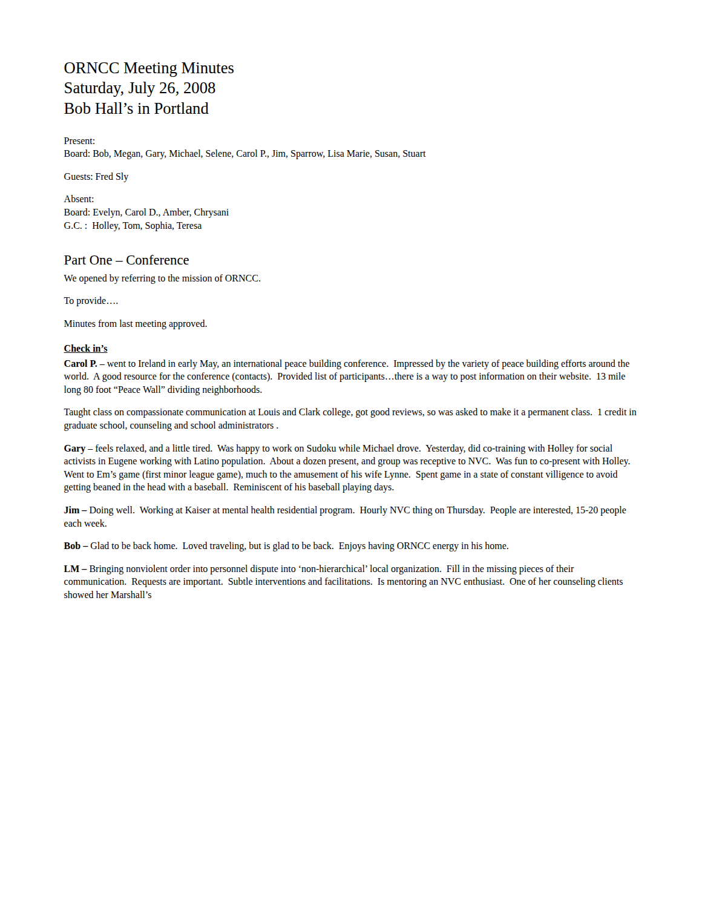ORNCC Meeting Minutes
Saturday, July 26, 2008
Bob Hall’s in Portland
Present:
Board: Bob, Megan, Gary, Michael, Selene, Carol P., Jim, Sparrow, Lisa Marie, Susan, Stuart
Guests: Fred Sly
Absent:
Board: Evelyn, Carol D., Amber, Chrysani
G.C. : Holley, Tom, Sophia, Teresa
Part One – Conference
We opened by referring to the mission of ORNCC.
To provide….
Minutes from last meeting approved.
Check in’s
Carol P. – went to Ireland in early May, an international peace building conference. Impressed by the variety of peace building efforts around the world. A good resource for the conference (contacts). Provided list of participants…there is a way to post information on their website. 13 mile long 80 foot “Peace Wall” dividing neighborhoods.
Taught class on compassionate communication at Louis and Clark college, got good reviews, so was asked to make it a permanent class. 1 credit in graduate school, counseling and school administrators .
Gary – feels relaxed, and a little tired. Was happy to work on Sudoku while Michael drove. Yesterday, did co-training with Holley for social activists in Eugene working with Latino population. About a dozen present, and group was receptive to NVC. Was fun to co-present with Holley. Went to Em’s game (first minor league game), much to the amusement of his wife Lynne. Spent game in a state of constant villigence to avoid getting beaned in the head with a baseball. Reminiscent of his baseball playing days.
Jim – Doing well. Working at Kaiser at mental health residential program. Hourly NVC thing on Thursday. People are interested, 15-20 people each week.
Bob – Glad to be back home. Loved traveling, but is glad to be back. Enjoys having ORNCC energy in his home.
LM – Bringing nonviolent order into personnel dispute into ‘non-hierarchical’ local organization. Fill in the missing pieces of their communication. Requests are important. Subtle interventions and facilitations. Is mentoring an NVC enthusiast. One of her counseling clients showed her Marshall’s